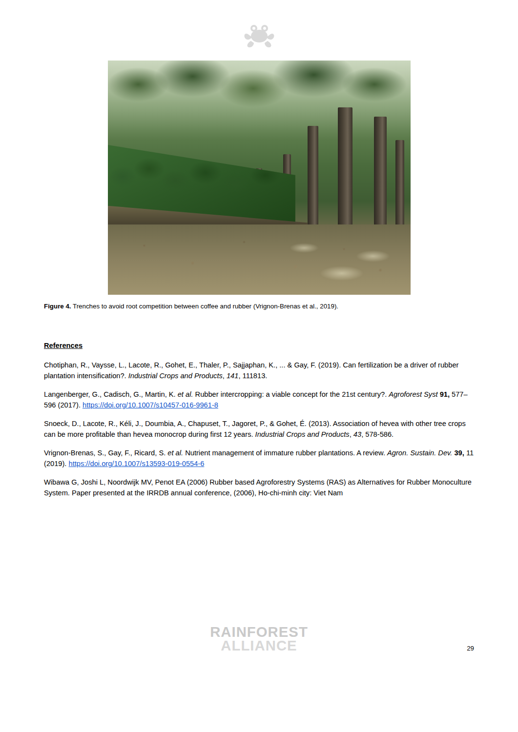Figure 4. Trenches to avoid root competition between coffee and rubber (Vrignon-Brenas et al., 2019).
References
Chotiphan, R., Vaysse, L., Lacote, R., Gohet, E., Thaler, P., Sajjaphan, K., ... & Gay, F. (2019). Can fertilization be a driver of rubber plantation intensification?. Industrial Crops and Products, 141, 111813.
Langenberger, G., Cadisch, G., Martin, K. et al. Rubber intercropping: a viable concept for the 21st century?. Agroforest Syst 91, 577–596 (2017). https://doi.org/10.1007/s10457-016-9961-8
Snoeck, D., Lacote, R., Kéli, J., Doumbia, A., Chapuset, T., Jagoret, P., & Gohet, É. (2013). Association of hevea with other tree crops can be more profitable than hevea monocrop during first 12 years. Industrial Crops and Products, 43, 578-586.
Vrignon-Brenas, S., Gay, F., Ricard, S. et al. Nutrient management of immature rubber plantations. A review. Agron. Sustain. Dev. 39, 11 (2019). https://doi.org/10.1007/s13593-019-0554-6
Wibawa G, Joshi L, Noordwijk MV, Penot EA (2006) Rubber based Agroforestry Systems (RAS) as Alternatives for Rubber Monoculture System. Paper presented at the IRRDB annual conference, (2006), Ho-chi-minh city: Viet Nam
RAINFORESTALLIANCE
29